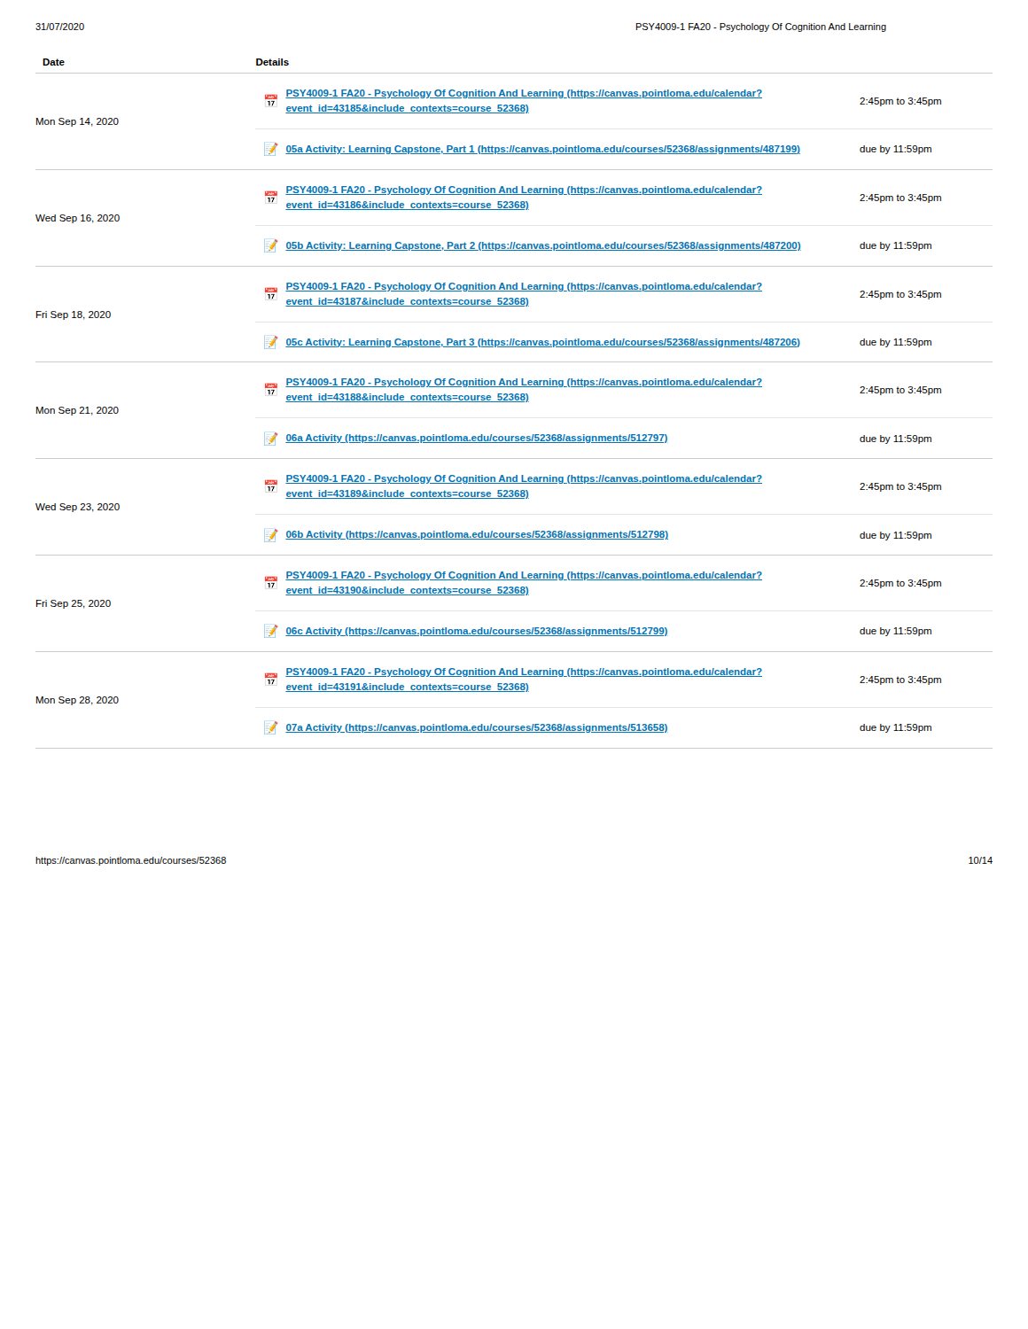31/07/2020
PSY4009-1 FA20 - Psychology Of Cognition And Learning
| Date | Details |
| --- | --- |
| Mon Sep 14, 2020 | / 📅 / PSY4009-1 FA20 - Psychology Of Cognition And Learning (https://canvas.pointloma.edu/calendar?event_id=43185&include_contexts=course_52368) / 2:45pm to 3:45pm / / 📝 / 05a Activity: Learning Capstone, Part 1 (https://canvas.pointloma.edu/courses/52368/assignments/487199) / due by 11:59pm / |
| Wed Sep 16, 2020 | / 📅 / PSY4009-1 FA20 - Psychology Of Cognition And Learning (https://canvas.pointloma.edu/calendar?event_id=43186&include_contexts=course_52368) / 2:45pm to 3:45pm / / 📝 / 05b Activity: Learning Capstone, Part 2 (https://canvas.pointloma.edu/courses/52368/assignments/487200) / due by 11:59pm / |
| Fri Sep 18, 2020 | / 📅 / PSY4009-1 FA20 - Psychology Of Cognition And Learning (https://canvas.pointloma.edu/calendar?event_id=43187&include_contexts=course_52368) / 2:45pm to 3:45pm / / 📝 / 05c Activity: Learning Capstone, Part 3 (https://canvas.pointloma.edu/courses/52368/assignments/487206) / due by 11:59pm / |
| Mon Sep 21, 2020 | / 📅 / PSY4009-1 FA20 - Psychology Of Cognition And Learning (https://canvas.pointloma.edu/calendar?event_id=43188&include_contexts=course_52368) / 2:45pm to 3:45pm / / 📝 / 06a Activity (https://canvas.pointloma.edu/courses/52368/assignments/512797) / due by 11:59pm / |
| Wed Sep 23, 2020 | / 📅 / PSY4009-1 FA20 - Psychology Of Cognition And Learning (https://canvas.pointloma.edu/calendar?event_id=43189&include_contexts=course_52368) / 2:45pm to 3:45pm / / 📝 / 06b Activity (https://canvas.pointloma.edu/courses/52368/assignments/512798) / due by 11:59pm / |
| Fri Sep 25, 2020 | / 📅 / PSY4009-1 FA20 - Psychology Of Cognition And Learning (https://canvas.pointloma.edu/calendar?event_id=43190&include_contexts=course_52368) / 2:45pm to 3:45pm / / 📝 / 06c Activity (https://canvas.pointloma.edu/courses/52368/assignments/512799) / due by 11:59pm / |
| Mon Sep 28, 2020 | / 📅 / PSY4009-1 FA20 - Psychology Of Cognition And Learning (https://canvas.pointloma.edu/calendar?event_id=43191&include_contexts=course_52368) / 2:45pm to 3:45pm / / 📝 / 07a Activity (https://canvas.pointloma.edu/courses/52368/assignments/513658) / due by 11:59pm / |
https://canvas.pointloma.edu/courses/52368
10/14